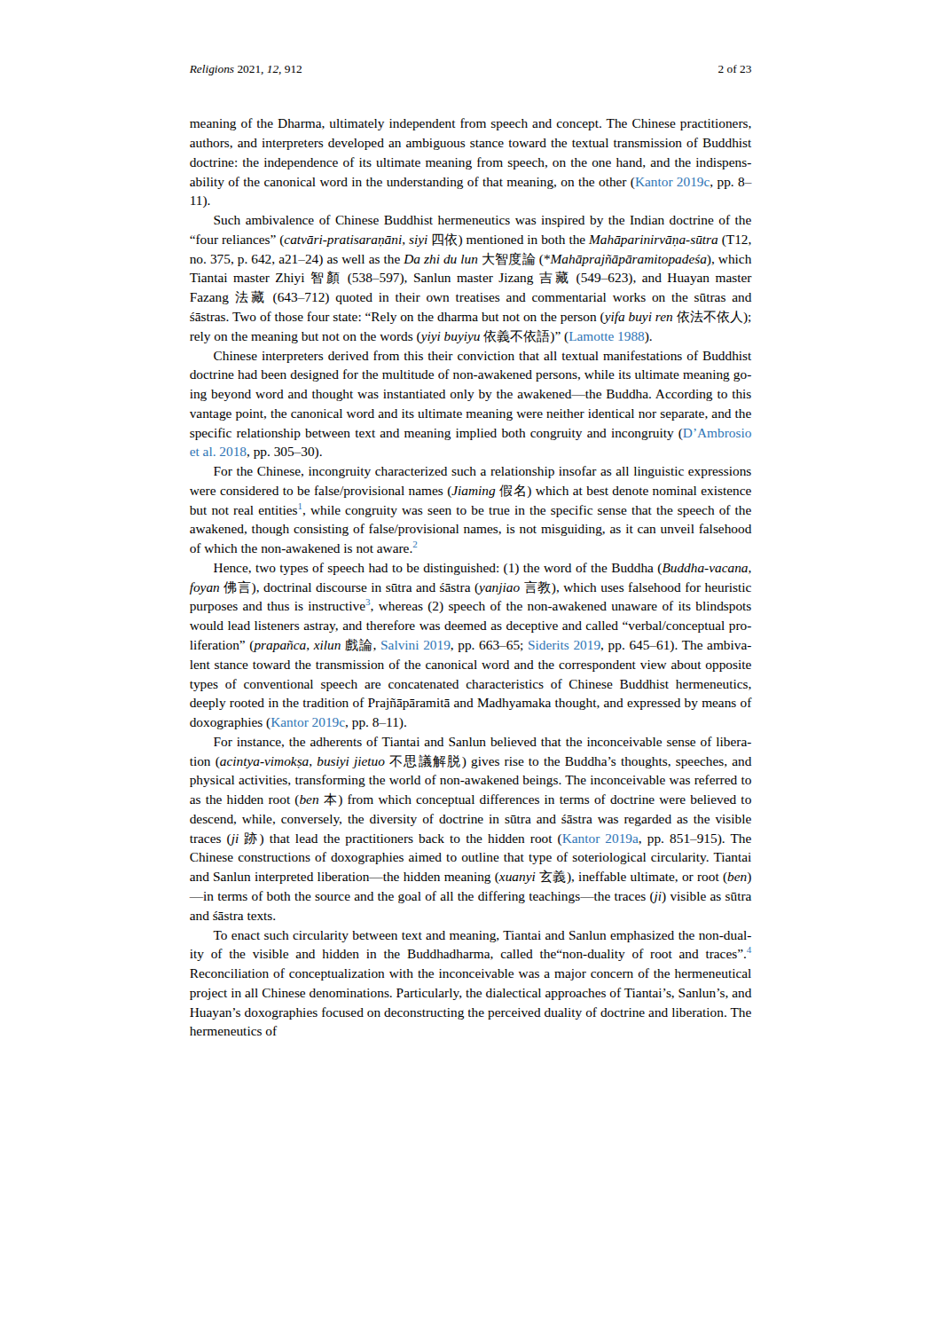Religions 2021, 12, 912
2 of 23
meaning of the Dharma, ultimately independent from speech and concept. The Chinese practitioners, authors, and interpreters developed an ambiguous stance toward the textual transmission of Buddhist doctrine: the independence of its ultimate meaning from speech, on the one hand, and the indispensability of the canonical word in the understanding of that meaning, on the other (Kantor 2019c, pp. 8–11).
Such ambivalence of Chinese Buddhist hermeneutics was inspired by the Indian doctrine of the “four reliances” (catvāri-pratisaraṇāni, siyi 四依) mentioned in both the Mahāparinirvāṇa-sūtra (T12, no. 375, p. 642, a21–24) as well as the Da zhi du lun 大智度論 (*Mahāprajñāpāramitopadeśa), which Tiantai master Zhiyi 智顏 (538–597), Sanlun master Jizang 吉藏 (549–623), and Huayan master Fazang 法藏 (643–712) quoted in their own treatises and commentarial works on the sūtras and śāstras. Two of those four state: “Rely on the dharma but not on the person (yifa buyi ren 依法不依人); rely on the meaning but not on the words (yiyi buyiyu 依義不依語)” (Lamotte 1988).
Chinese interpreters derived from this their conviction that all textual manifestations of Buddhist doctrine had been designed for the multitude of non-awakened persons, while its ultimate meaning going beyond word and thought was instantiated only by the awakened—the Buddha. According to this vantage point, the canonical word and its ultimate meaning were neither identical nor separate, and the specific relationship between text and meaning implied both congruity and incongruity (D’Ambrosio et al. 2018, pp. 305–30).
For the Chinese, incongruity characterized such a relationship insofar as all linguistic expressions were considered to be false/provisional names (Jiaming 假名) which at best denote nominal existence but not real entities1, while congruity was seen to be true in the specific sense that the speech of the awakened, though consisting of false/provisional names, is not misguiding, as it can unveil falsehood of which the non-awakened is not aware.2
Hence, two types of speech had to be distinguished: (1) the word of the Buddha (Buddha-vacana, foyan 佛言), doctrinal discourse in sūtra and śāstra (yanjiao 言教), which uses falsehood for heuristic purposes and thus is instructive3, whereas (2) speech of the non-awakened unaware of its blindspots would lead listeners astray, and therefore was deemed as deceptive and called “verbal/conceptual proliferation” (prapañca, xilun 戲論, Salvini 2019, pp. 663–65; Siderits 2019, pp. 645–61). The ambivalent stance toward the transmission of the canonical word and the correspondent view about opposite types of conventional speech are concatenated characteristics of Chinese Buddhist hermeneutics, deeply rooted in the tradition of Prajñāpāramitā and Madhyamaka thought, and expressed by means of doxographies (Kantor 2019c, pp. 8–11).
For instance, the adherents of Tiantai and Sanlun believed that the inconceivable sense of liberation (acintya-vimokṣa, busiyi jietuo 不思議解脱) gives rise to the Buddha’s thoughts, speeches, and physical activities, transforming the world of non-awakened beings. The inconceivable was referred to as the hidden root (ben 本) from which conceptual differences in terms of doctrine were believed to descend, while, conversely, the diversity of doctrine in sūtra and śāstra was regarded as the visible traces (ji 跡) that lead the practitioners back to the hidden root (Kantor 2019a, pp. 851–915). The Chinese constructions of doxographies aimed to outline that type of soteriological circularity. Tiantai and Sanlun interpreted liberation—the hidden meaning (xuanyi 玄義), ineffable ultimate, or root (ben)—in terms of both the source and the goal of all the differing teachings—the traces (ji) visible as sūtra and śāstra texts.
To enact such circularity between text and meaning, Tiantai and Sanlun emphasized the non-duality of the visible and hidden in the Buddhadharma, called the“non-duality of root and traces”.4 Reconciliation of conceptualization with the inconceivable was a major concern of the hermeneutical project in all Chinese denominations. Particularly, the dialectical approaches of Tiantai’s, Sanlun’s, and Huayan’s doxographies focused on deconstructing the perceived duality of doctrine and liberation. The hermeneutics of